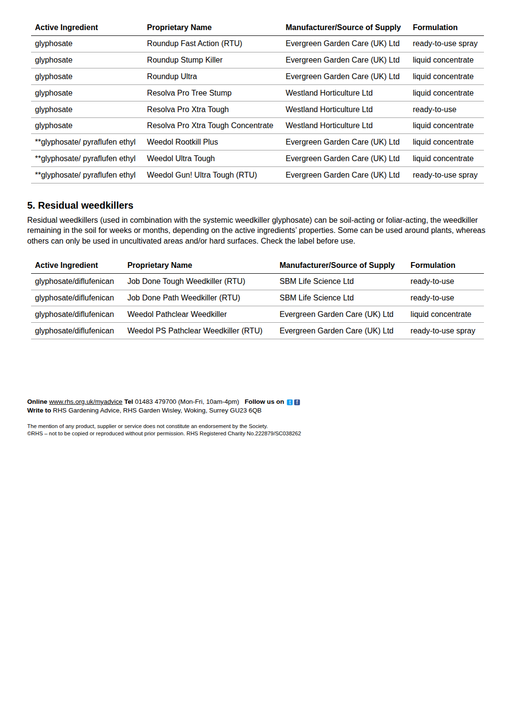| Active Ingredient | Proprietary Name | Manufacturer/Source of Supply | Formulation |
| --- | --- | --- | --- |
| glyphosate | Roundup Fast Action (RTU) | Evergreen Garden Care (UK) Ltd | ready-to-use spray |
| glyphosate | Roundup Stump Killer | Evergreen Garden Care (UK) Ltd | liquid concentrate |
| glyphosate | Roundup Ultra | Evergreen Garden Care (UK) Ltd | liquid concentrate |
| glyphosate | Resolva Pro Tree Stump | Westland Horticulture Ltd | liquid concentrate |
| glyphosate | Resolva Pro Xtra Tough | Westland Horticulture Ltd | ready-to-use |
| glyphosate | Resolva Pro Xtra Tough Concentrate | Westland Horticulture Ltd | liquid concentrate |
| **glyphosate/ pyraflufen ethyl | Weedol Rootkill Plus | Evergreen Garden Care (UK) Ltd | liquid concentrate |
| **glyphosate/ pyraflufen ethyl | Weedol Ultra Tough | Evergreen Garden Care (UK) Ltd | liquid concentrate |
| **glyphosate/ pyraflufen ethyl | Weedol Gun! Ultra Tough (RTU) | Evergreen Garden Care (UK) Ltd | ready-to-use spray |
5. Residual weedkillers
Residual weedkillers (used in combination with the systemic weedkiller glyphosate) can be soil-acting or foliar-acting, the weedkiller remaining in the soil for weeks or months, depending on the active ingredients’ properties. Some can be used around plants, whereas others can only be used in uncultivated areas and/or hard surfaces. Check the label before use.
| Active Ingredient | Proprietary Name | Manufacturer/Source of Supply | Formulation |
| --- | --- | --- | --- |
| glyphosate/diflufenican | Job Done Tough Weedkiller (RTU) | SBM Life Science Ltd | ready-to-use |
| glyphosate/diflufenican | Job Done Path Weedkiller (RTU) | SBM Life Science Ltd | ready-to-use |
| glyphosate/diflufenican | Weedol Pathclear Weedkiller | Evergreen Garden Care (UK) Ltd | liquid concentrate |
| glyphosate/diflufenican | Weedol PS Pathclear Weedkiller (RTU) | Evergreen Garden Care (UK) Ltd | ready-to-use spray |
Online www.rhs.org.uk/myadvice Tel 01483 479700 (Mon-Fri, 10am-4pm) Follow us on tf
Write to RHS Gardening Advice, RHS Garden Wisley, Woking, Surrey GU23 6QB
The mention of any product, supplier or service does not constitute an endorsement by the Society.
©RHS – not to be copied or reproduced without prior permission. RHS Registered Charity No.222879/SC038262